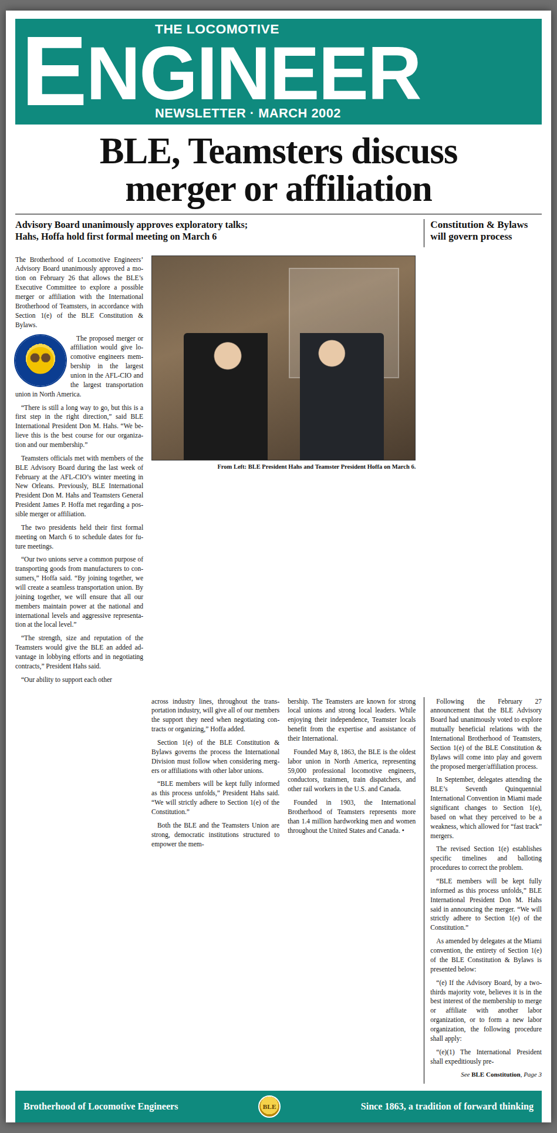THE LOCOMOTIVE
ENGINEER
NEWSLETTER · MARCH 2002
BLE, Teamsters discuss
merger or affiliation
Advisory Board unanimously approves exploratory talks;
Hahs, Hoffa hold first formal meeting on March 6
Constitution & Bylaws will govern process
The Brotherhood of Locomotive Engineers’ Advisory Board unanimously approved a motion on February 26 that allows the BLE’s Executive Committee to explore a possible merger or affiliation with the International Brotherhood of Teamsters, in accordance with Section 1(e) of the BLE Constitution & Bylaws.
The proposed merger or affiliation would give locomotive engineers membership in the largest union in the AFL-CIO and the largest transportation union in North America.
“There is still a long way to go, but this is a first step in the right direction,” said BLE International President Don M. Hahs. “We believe this is the best course for our organization and our membership.”
Teamsters officials met with members of the BLE Advisory Board during the last week of February at the AFL-CIO’s winter meeting in New Orleans. Previously, BLE International President Don M. Hahs and Teamsters General President James P. Hoffa met regarding a possible merger or affiliation.
The two presidents held their first formal meeting on March 6 to schedule dates for future meetings.
“Our two unions serve a common purpose of transporting goods from manufacturers to consumers,” Hoffa said. “By joining together, we will create a seamless transportation union. By joining together, we will ensure that all our members maintain power at the national and international levels and aggressive representation at the local level.”
“The strength, size and reputation of the Teamsters would give the BLE an added advantage in lobbying efforts and in negotiating contracts,” President Hahs said.
“Our ability to support each other
From Left: BLE President Hahs and Teamster President Hoffa on March 6.
across industry lines, throughout the transportation industry, will give all of our members the support they need when negotiating contracts or organizing,” Hoffa added.
Section 1(e) of the BLE Constitution & Bylaws governs the process the International Division must follow when considering mergers or affiliations with other labor unions.
“BLE members will be kept fully informed as this process unfolds,” President Hahs said. “We will strictly adhere to Section 1(e) of the Constitution.”
Both the BLE and the Teamsters Union are strong, democratic institutions structured to empower the mem-
bership. The Teamsters are known for strong local unions and strong local leaders. While enjoying their independence, Teamster locals benefit from the expertise and assistance of their International.
Founded May 8, 1863, the BLE is the oldest labor union in North America, representing 59,000 professional locomotive engineers, conductors, trainmen, train dispatchers, and other rail workers in the U.S. and Canada.
Founded in 1903, the International Brotherhood of Teamsters represents more than 1.4 million hardworking men and women throughout the United States and Canada. •
Following the February 27 announcement that the BLE Advisory Board had unanimously voted to explore mutually beneficial relations with the International Brotherhood of Teamsters, Section 1(e) of the BLE Constitution & Bylaws will come into play and govern the proposed merger/affiliation process.
In September, delegates attending the BLE’s Seventh Quinquennial International Convention in Miami made significant changes to Section 1(e), based on what they perceived to be a weakness, which allowed for “fast track” mergers.
The revised Section 1(e) establishes specific timelines and balloting procedures to correct the problem.
“BLE members will be kept fully informed as this process unfolds,” BLE International President Don M. Hahs said in announcing the merger. “We will strictly adhere to Section 1(e) of the Constitution.”
As amended by delegates at the Miami convention, the entirety of Section 1(e) of the BLE Constitution & Bylaws is presented below:
“(e) If the Advisory Board, by a two-thirds majority vote, believes it is in the best interest of the membership to merge or affiliate with another labor organization, or to form a new labor organization, the following procedure shall apply:
“(e)(1) The International President shall expeditiously pre-
See BLE Constitution, Page 3
Brotherhood of Locomotive Engineers Since 1863, a tradition of forward thinking